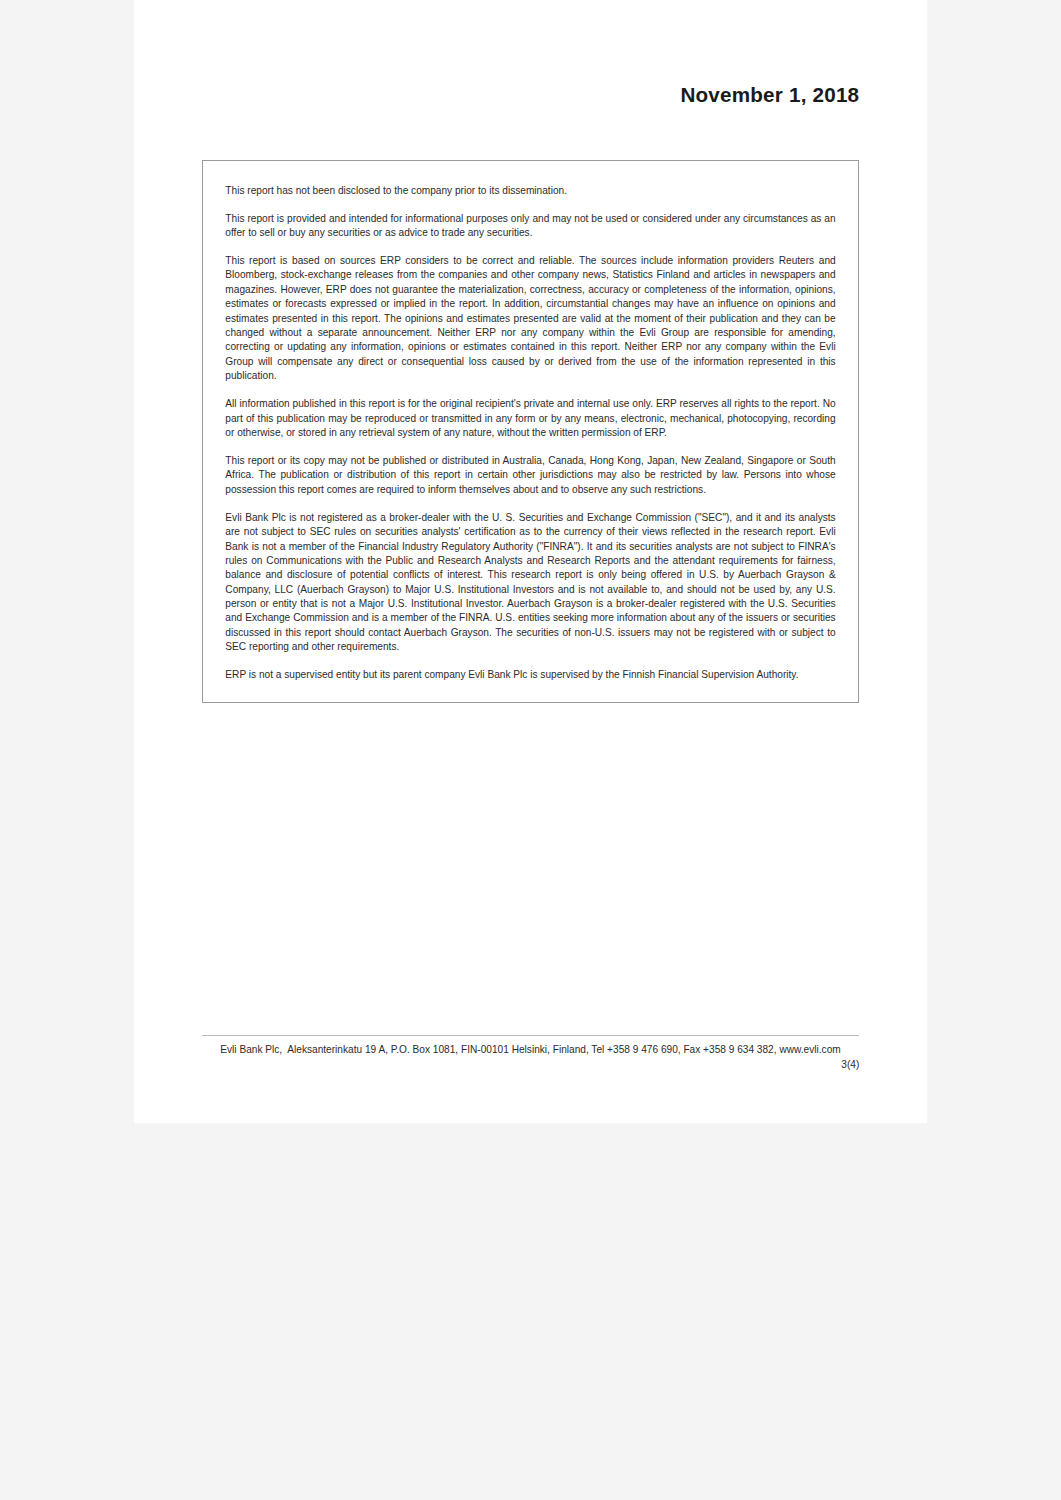November 1, 2018
This report has not been disclosed to the company prior to its dissemination.
This report is provided and intended for informational purposes only and may not be used or considered under any circumstances as an offer to sell or buy any securities or as advice to trade any securities.
This report is based on sources ERP considers to be correct and reliable. The sources include information providers Reuters and Bloomberg, stock-exchange releases from the companies and other company news, Statistics Finland and articles in newspapers and magazines. However, ERP does not guarantee the materialization, correctness, accuracy or completeness of the information, opinions, estimates or forecasts expressed or implied in the report. In addition, circumstantial changes may have an influence on opinions and estimates presented in this report. The opinions and estimates presented are valid at the moment of their publication and they can be changed without a separate announcement. Neither ERP nor any company within the Evli Group are responsible for amending, correcting or updating any information, opinions or estimates contained in this report. Neither ERP nor any company within the Evli Group will compensate any direct or consequential loss caused by or derived from the use of the information represented in this publication.
All information published in this report is for the original recipient's private and internal use only. ERP reserves all rights to the report. No part of this publication may be reproduced or transmitted in any form or by any means, electronic, mechanical, photocopying, recording or otherwise, or stored in any retrieval system of any nature, without the written permission of ERP.
This report or its copy may not be published or distributed in Australia, Canada, Hong Kong, Japan, New Zealand, Singapore or South Africa. The publication or distribution of this report in certain other jurisdictions may also be restricted by law. Persons into whose possession this report comes are required to inform themselves about and to observe any such restrictions.
Evli Bank Plc is not registered as a broker-dealer with the U. S. Securities and Exchange Commission ("SEC"), and it and its analysts are not subject to SEC rules on securities analysts' certification as to the currency of their views reflected in the research report. Evli Bank is not a member of the Financial Industry Regulatory Authority ("FINRA"). It and its securities analysts are not subject to FINRA's rules on Communications with the Public and Research Analysts and Research Reports and the attendant requirements for fairness, balance and disclosure of potential conflicts of interest. This research report is only being offered in U.S. by Auerbach Grayson & Company, LLC (Auerbach Grayson) to Major U.S. Institutional Investors and is not available to, and should not be used by, any U.S. person or entity that is not a Major U.S. Institutional Investor. Auerbach Grayson is a broker-dealer registered with the U.S. Securities and Exchange Commission and is a member of the FINRA. U.S. entities seeking more information about any of the issuers or securities discussed in this report should contact Auerbach Grayson. The securities of non-U.S. issuers may not be registered with or subject to SEC reporting and other requirements.
ERP is not a supervised entity but its parent company Evli Bank Plc is supervised by the Finnish Financial Supervision Authority.
Evli Bank Plc, Aleksanterinkatu 19 A, P.O. Box 1081, FIN-00101 Helsinki, Finland, Tel +358 9 476 690, Fax +358 9 634 382, www.evli.com
3(4)